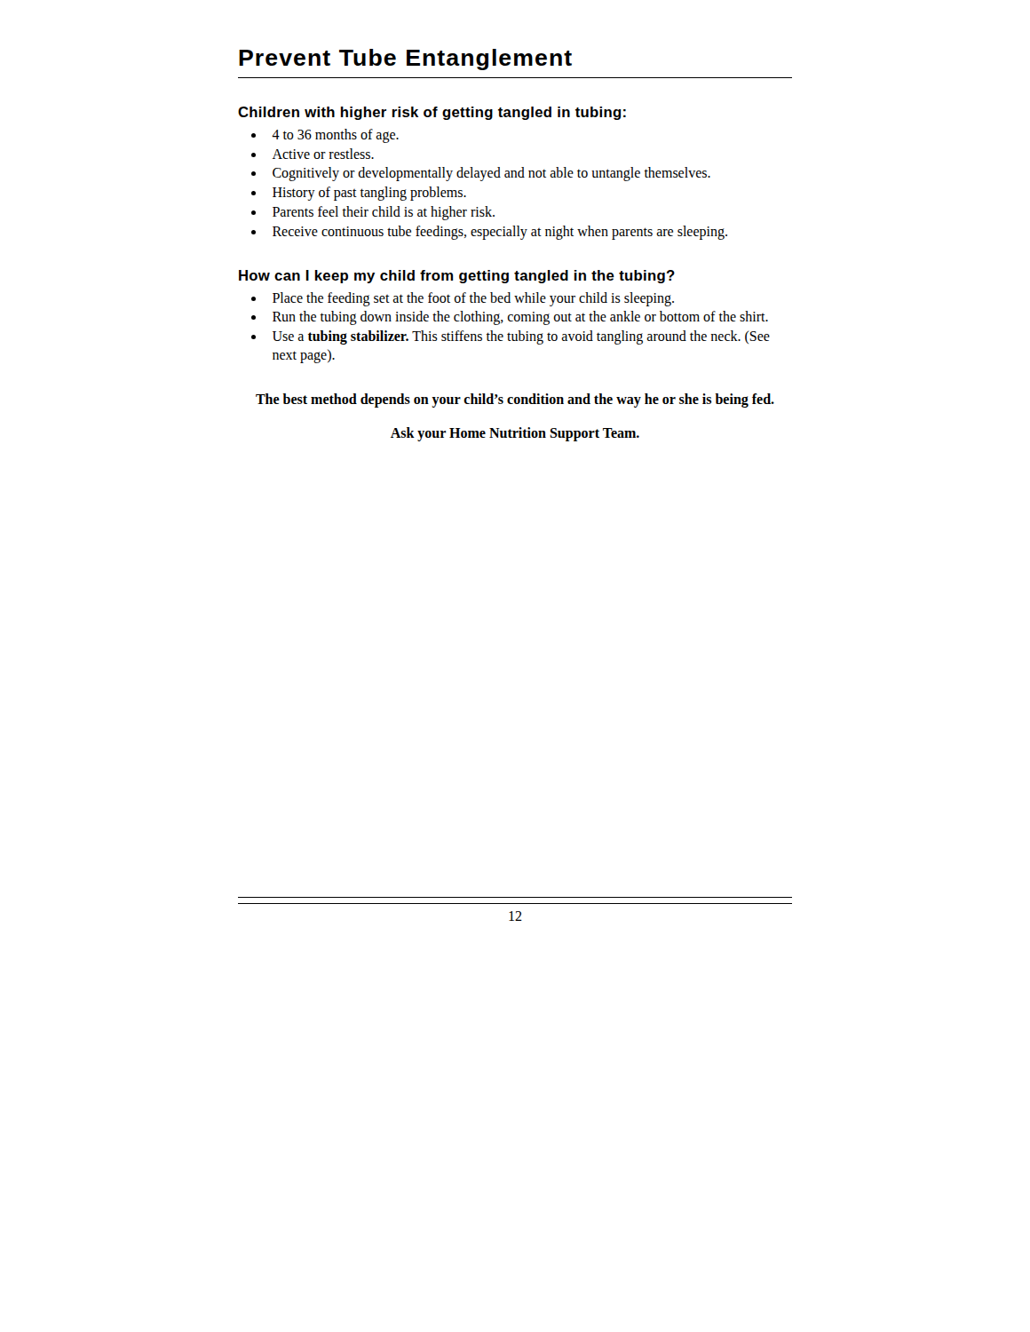Prevent Tube Entanglement
Children with higher risk of getting tangled in tubing:
4 to 36 months of age.
Active or restless.
Cognitively or developmentally delayed and not able to untangle themselves.
History of past tangling problems.
Parents feel their child is at higher risk.
Receive continuous tube feedings, especially at night when parents are sleeping.
How can I keep my child from getting tangled in the tubing?
Place the feeding set at the foot of the bed while your child is sleeping.
Run the tubing down inside the clothing, coming out at the ankle or bottom of the shirt.
Use a tubing stabilizer. This stiffens the tubing to avoid tangling around the neck. (See next page).
The best method depends on your child’s condition and the way he or she is being fed.
Ask your Home Nutrition Support Team.
12